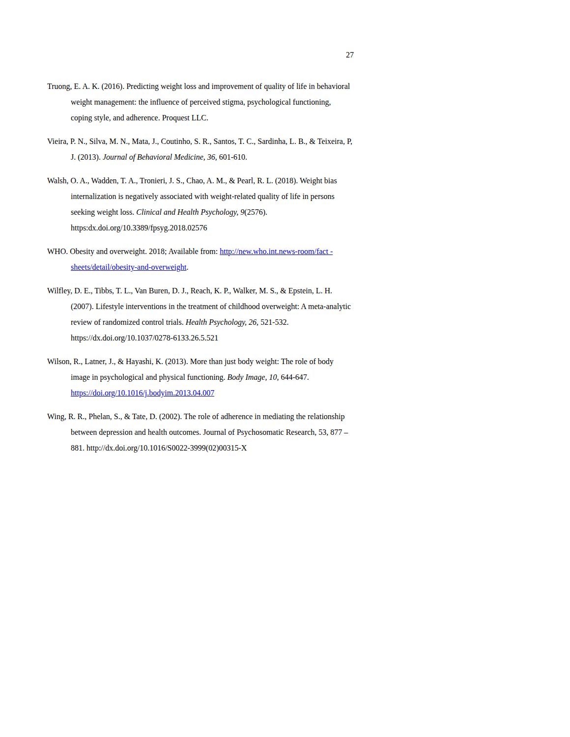27
Truong, E. A. K. (2016). Predicting weight loss and improvement of quality of life in behavioral weight management: the influence of perceived stigma, psychological functioning, coping style, and adherence. Proquest LLC.
Vieira, P. N., Silva, M. N., Mata, J., Coutinho, S. R., Santos, T. C., Sardinha, L. B., & Teixeira, P, J. (2013). Journal of Behavioral Medicine, 36, 601-610.
Walsh, O. A., Wadden, T. A., Tronieri, J. S., Chao, A. M., & Pearl, R. L. (2018). Weight bias internalization is negatively associated with weight-related quality of life in persons seeking weight loss. Clinical and Health Psychology, 9(2576). https:dx.doi.org/10.3389/fpsyg.2018.02576
WHO. Obesity and overweight. 2018; Available from: http://new.who.int.news-room/fact -sheets/detail/obesity-and-overweight.
Wilfley, D. E., Tibbs, T. L., Van Buren, D. J., Reach, K. P., Walker, M. S., & Epstein, L. H. (2007). Lifestyle interventions in the treatment of childhood overweight: A meta-analytic review of randomized control trials. Health Psychology, 26, 521-532. https://dx.doi.org/10.1037/0278-6133.26.5.521
Wilson, R., Latner, J., & Hayashi, K. (2013). More than just body weight: The role of body image in psychological and physical functioning. Body Image, 10, 644-647. https://doi.org/10.1016/j.bodyim.2013.04.007
Wing, R. R., Phelan, S., & Tate, D. (2002). The role of adherence in mediating the relationship between depression and health outcomes. Journal of Psychosomatic Research, 53, 877 –881. http://dx.doi.org/10.1016/S0022-3999(02)00315-X